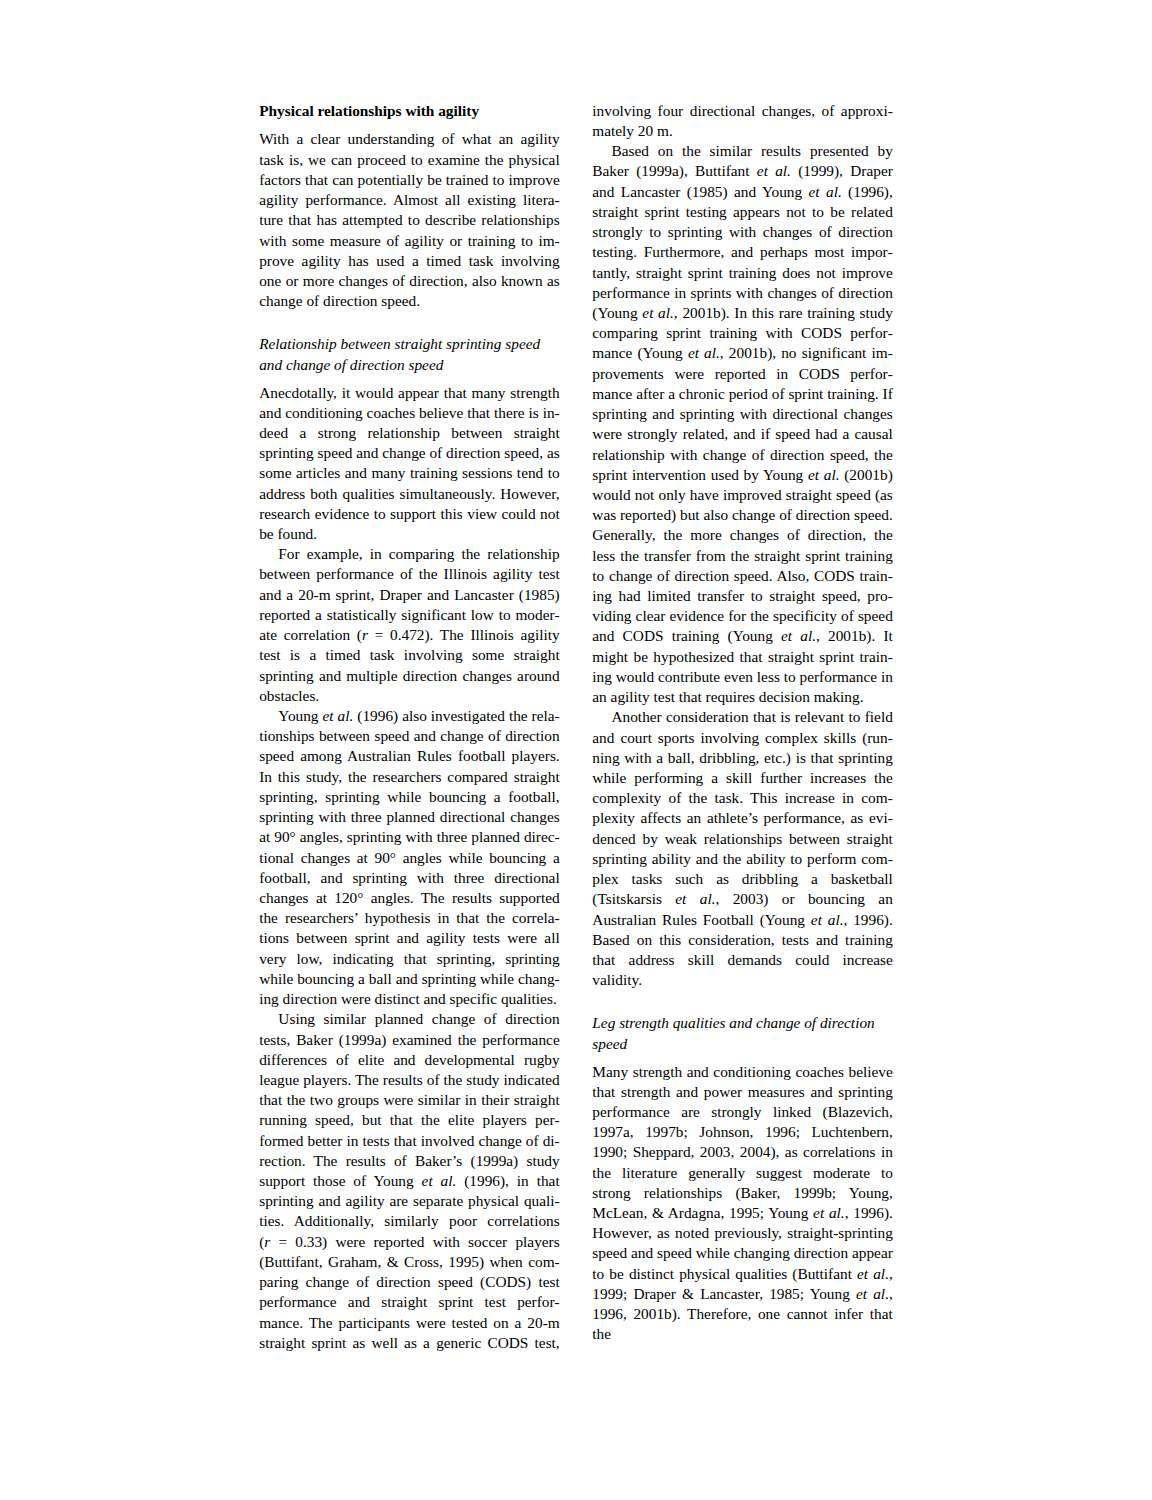Physical relationships with agility
With a clear understanding of what an agility task is, we can proceed to examine the physical factors that can potentially be trained to improve agility performance. Almost all existing literature that has attempted to describe relationships with some measure of agility or training to improve agility has used a timed task involving one or more changes of direction, also known as change of direction speed.
Relationship between straight sprinting speed and change of direction speed
Anecdotally, it would appear that many strength and conditioning coaches believe that there is indeed a strong relationship between straight sprinting speed and change of direction speed, as some articles and many training sessions tend to address both qualities simultaneously. However, research evidence to support this view could not be found.
For example, in comparing the relationship between performance of the Illinois agility test and a 20-m sprint, Draper and Lancaster (1985) reported a statistically significant low to moderate correlation (r = 0.472). The Illinois agility test is a timed task involving some straight sprinting and multiple direction changes around obstacles.
Young et al. (1996) also investigated the relationships between speed and change of direction speed among Australian Rules football players. In this study, the researchers compared straight sprinting, sprinting while bouncing a football, sprinting with three planned directional changes at 90° angles, sprinting with three planned directional changes at 90° angles while bouncing a football, and sprinting with three directional changes at 120° angles. The results supported the researchers’ hypothesis in that the correlations between sprint and agility tests were all very low, indicating that sprinting, sprinting while bouncing a ball and sprinting while changing direction were distinct and specific qualities.
Using similar planned change of direction tests, Baker (1999a) examined the performance differences of elite and developmental rugby league players. The results of the study indicated that the two groups were similar in their straight running speed, but that the elite players performed better in tests that involved change of direction. The results of Baker’s (1999a) study support those of Young et al. (1996), in that sprinting and agility are separate physical qualities. Additionally, similarly poor correlations (r = 0.33) were reported with soccer players (Buttifant, Graham, & Cross, 1995) when comparing change of direction speed (CODS) test performance and straight sprint test performance. The participants were tested on a 20-m straight sprint as well as a generic CODS test, involving four directional changes, of approximately 20 m.
Based on the similar results presented by Baker (1999a), Buttifant et al. (1999), Draper and Lancaster (1985) and Young et al. (1996), straight sprint testing appears not to be related strongly to sprinting with changes of direction testing. Furthermore, and perhaps most importantly, straight sprint training does not improve performance in sprints with changes of direction (Young et al., 2001b). In this rare training study comparing sprint training with CODS performance (Young et al., 2001b), no significant improvements were reported in CODS performance after a chronic period of sprint training. If sprinting and sprinting with directional changes were strongly related, and if speed had a causal relationship with change of direction speed, the sprint intervention used by Young et al. (2001b) would not only have improved straight speed (as was reported) but also change of direction speed. Generally, the more changes of direction, the less the transfer from the straight sprint training to change of direction speed. Also, CODS training had limited transfer to straight speed, providing clear evidence for the specificity of speed and CODS training (Young et al., 2001b). It might be hypothesized that straight sprint training would contribute even less to performance in an agility test that requires decision making.
Another consideration that is relevant to field and court sports involving complex skills (running with a ball, dribbling, etc.) is that sprinting while performing a skill further increases the complexity of the task. This increase in complexity affects an athlete’s performance, as evidenced by weak relationships between straight sprinting ability and the ability to perform complex tasks such as dribbling a basketball (Tsitskarsis et al., 2003) or bouncing an Australian Rules Football (Young et al., 1996). Based on this consideration, tests and training that address skill demands could increase validity.
Leg strength qualities and change of direction speed
Many strength and conditioning coaches believe that strength and power measures and sprinting performance are strongly linked (Blazevich, 1997a, 1997b; Johnson, 1996; Luchtenbern, 1990; Sheppard, 2003, 2004), as correlations in the literature generally suggest moderate to strong relationships (Baker, 1999b; Young, McLean, & Ardagna, 1995; Young et al., 1996). However, as noted previously, straight-sprinting speed and speed while changing direction appear to be distinct physical qualities (Buttifant et al., 1999; Draper & Lancaster, 1985; Young et al., 1996, 2001b). Therefore, one cannot infer that the